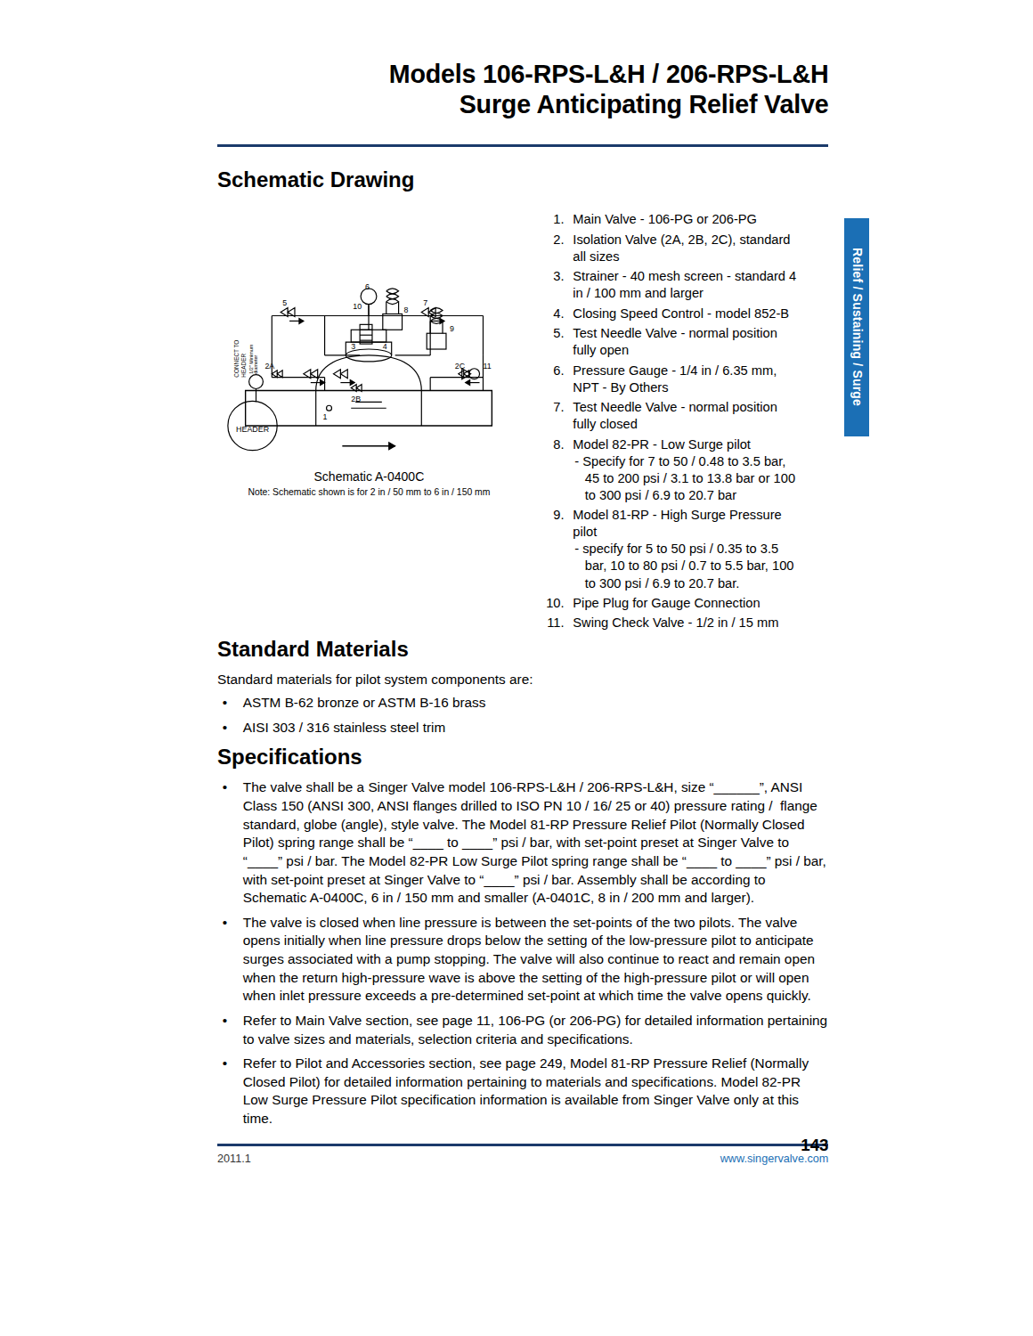Models 106-RPS-L&H / 206-RPS-L&H
Surge Anticipating Relief Valve
Relief / Sustaining / Surge
Schematic Drawing
HEADER CONNECT TO HEADER 1/2" Minimum diameter 6 5 7 10 8 9 3 4 2A 2B 2C 11 1
Schematic A-0400C
Note: Schematic shown is for 2 in / 50 mm to 6 in / 150 mm
Main Valve - 106-PG or 206-PG
Isolation Valve (2A, 2B, 2C), standard all sizes
Strainer - 40 mesh screen - standard 4 in / 100 mm and larger
Closing Speed Control - model 852-B
Test Needle Valve - normal position fully open
Pressure Gauge - 1/4 in / 6.35 mm, NPT - By Others
Test Needle Valve - normal position fully closed
Model 82-PR - Low Surge pilot
- Specify for 7 to 50 / 0.48 to 3.5 bar, 45 to 200 psi / 3.1 to 13.8 bar or 100 to 300 psi / 6.9 to 20.7 bar
Model 81-RP - High Surge Pressure pilot
- specify for 5 to 50 psi / 0.35 to 3.5 bar, 10 to 80 psi / 0.7 to 5.5 bar, 100 to 300 psi / 6.9 to 20.7 bar.
Pipe Plug for Gauge Connection
Swing Check Valve - 1/2 in / 15 mm
Standard Materials
Standard materials for pilot system components are:
ASTM B-62 bronze or ASTM B-16 brass
AISI 303 / 316 stainless steel trim
Specifications
The valve shall be a Singer Valve model 106-RPS-L&H / 206-RPS-L&H, size “______”, ANSI Class 150 (ANSI 300, ANSI flanges drilled to ISO PN 10 / 16/ 25 or 40) pressure rating / flange standard, globe (angle), style valve. The Model 81-RP Pressure Relief Pilot (Normally Closed Pilot) spring range shall be “____ to ____” psi / bar, with set-point preset at Singer Valve to “____” psi / bar. The Model 82-PR Low Surge Pilot spring range shall be “____ to ____” psi / bar, with set-point preset at Singer Valve to “____” psi / bar. Assembly shall be according to Schematic A-0400C, 6 in / 150 mm and smaller (A-0401C, 8 in / 200 mm and larger).
The valve is closed when line pressure is between the set-points of the two pilots. The valve opens initially when line pressure drops below the setting of the low-pressure pilot to anticipate surges associated with a pump stopping. The valve will also continue to react and remain open when the return high-pressure wave is above the setting of the high-pressure pilot or will open when inlet pressure exceeds a pre-determined set-point at which time the valve opens quickly.
Refer to Main Valve section, see page 11, 106-PG (or 206-PG) for detailed information pertaining to valve sizes and materials, selection criteria and specifications.
Refer to Pilot and Accessories section, see page 249, Model 81-RP Pressure Relief (Normally Closed Pilot) for detailed information pertaining to materials and specifications. Model 82-PR Low Surge Pressure Pilot specification information is available from Singer Valve only at this time.
143
2011.1
www.singervalve.com